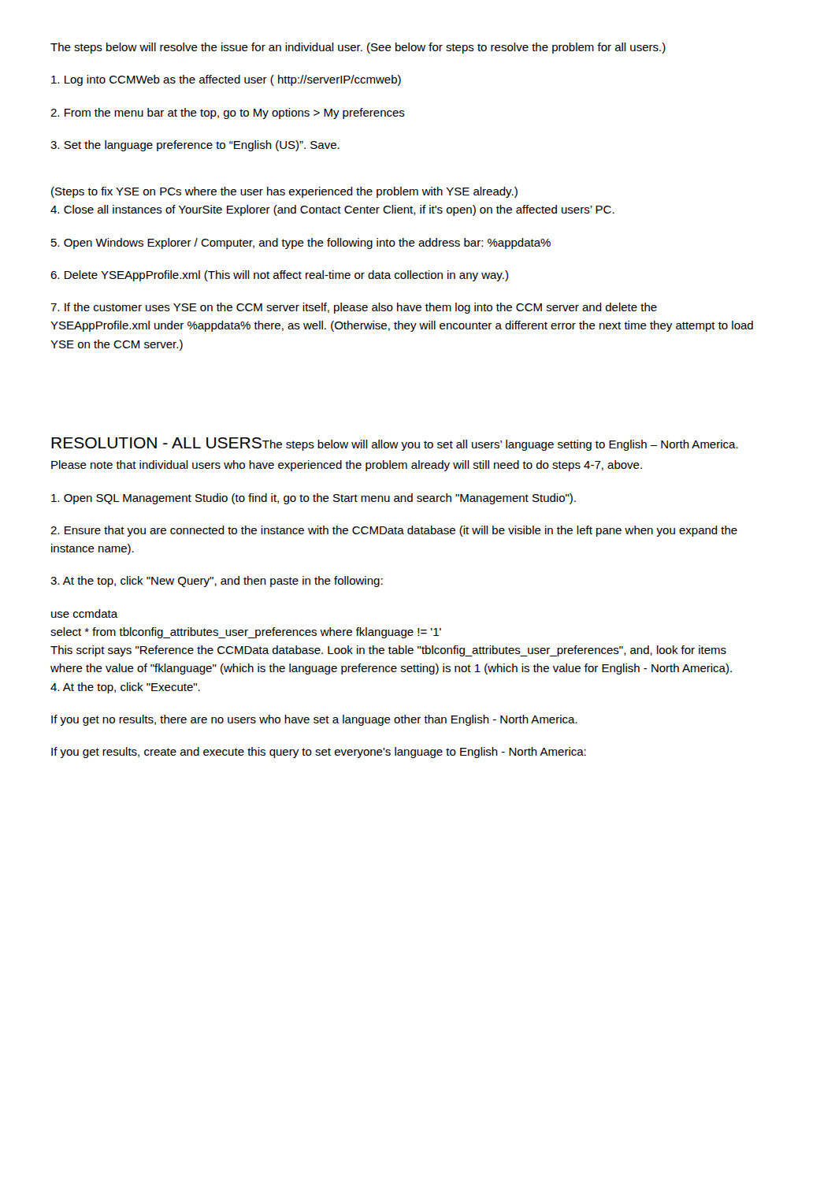The steps below will resolve the issue for an individual user. (See below for steps to resolve the problem for all users.)
1. Log into CCMWeb as the affected user ( http://serverIP/ccmweb)
2. From the menu bar at the top, go to My options > My preferences
3. Set the language preference to “English (US)”. Save.
(Steps to fix YSE on PCs where the user has experienced the problem with YSE already.)
4. Close all instances of YourSite Explorer (and Contact Center Client, if it's open) on the affected users’ PC.
5. Open Windows Explorer / Computer, and type the following into the address bar: %appdata%
6. Delete YSEAppProfile.xml (This will not affect real-time or data collection in any way.)
7. If the customer uses YSE on the CCM server itself, please also have them log into the CCM server and delete the YSEAppProfile.xml under %appdata% there, as well. (Otherwise, they will encounter a different error the next time they attempt to load YSE on the CCM server.)
RESOLUTION - ALL USERS
The steps below will allow you to set all users’ language setting to English – North America. Please note that individual users who have experienced the problem already will still need to do steps 4-7, above.
1. Open SQL Management Studio (to find it, go to the Start menu and search "Management Studio").
2. Ensure that you are connected to the instance with the CCMData database (it will be visible in the left pane when you expand the instance name).
3. At the top, click "New Query", and then paste in the following:
use ccmdata
select * from tblconfig_attributes_user_preferences where fklanguage != '1'
This script says "Reference the CCMData database. Look in the table "tblconfig_attributes_user_preferences", and, look for items where the value of "fklanguage" (which is the language preference setting) is not 1 (which is the value for English - North America).
4. At the top, click "Execute".
If you get no results, there are no users who have set a language other than English - North America.
If you get results, create and execute this query to set everyone's language to English - North America: